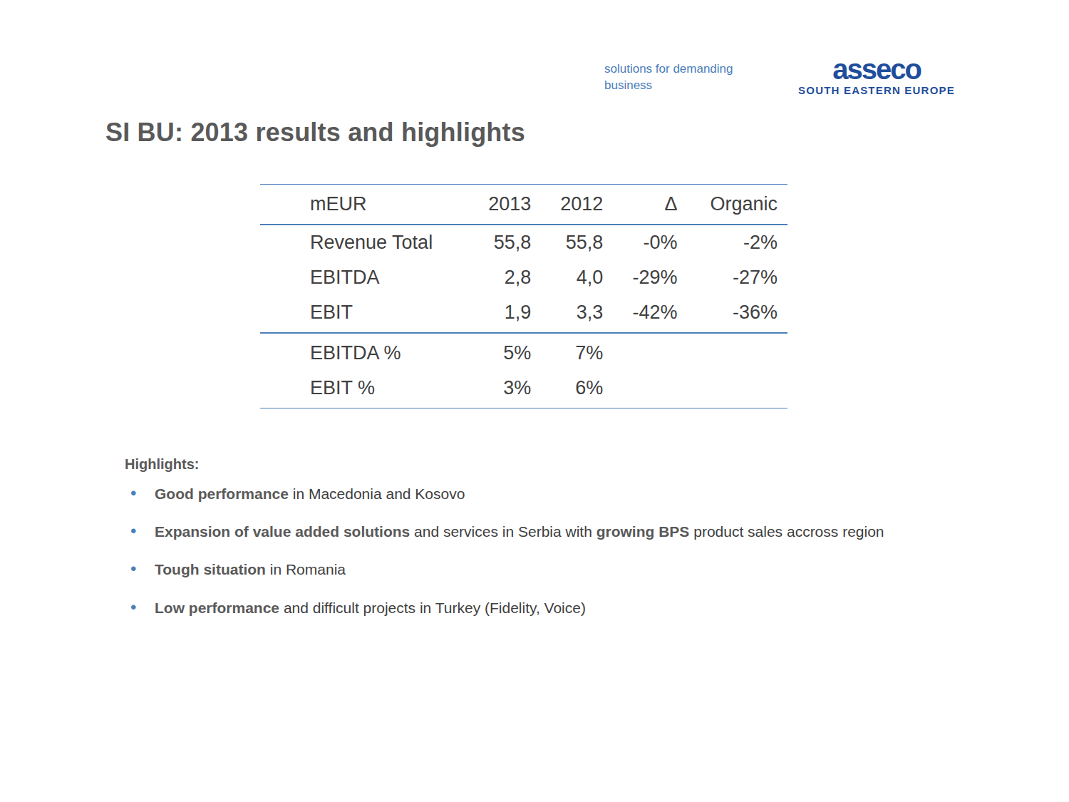solutions for demanding
business
asseco
SOUTH EASTERN EUROPE
SI BU: 2013 results and highlights
| mEUR | 2013 | 2012 | Δ | Organic |
| --- | --- | --- | --- | --- |
| Revenue Total | 55,8 | 55,8 | -0% | -2% |
| EBITDA | 2,8 | 4,0 | -29% | -27% |
| EBIT | 1,9 | 3,3 | -42% | -36% |
| EBITDA % | 5% | 7% | | |
| EBIT % | 3% | 6% | | |
Highlights:
Good performance in Macedonia and Kosovo
Expansion of value added solutions and services in Serbia with growing BPS product sales accross region
Tough situation in Romania
Low performance and difficult projects in Turkey (Fidelity, Voice)